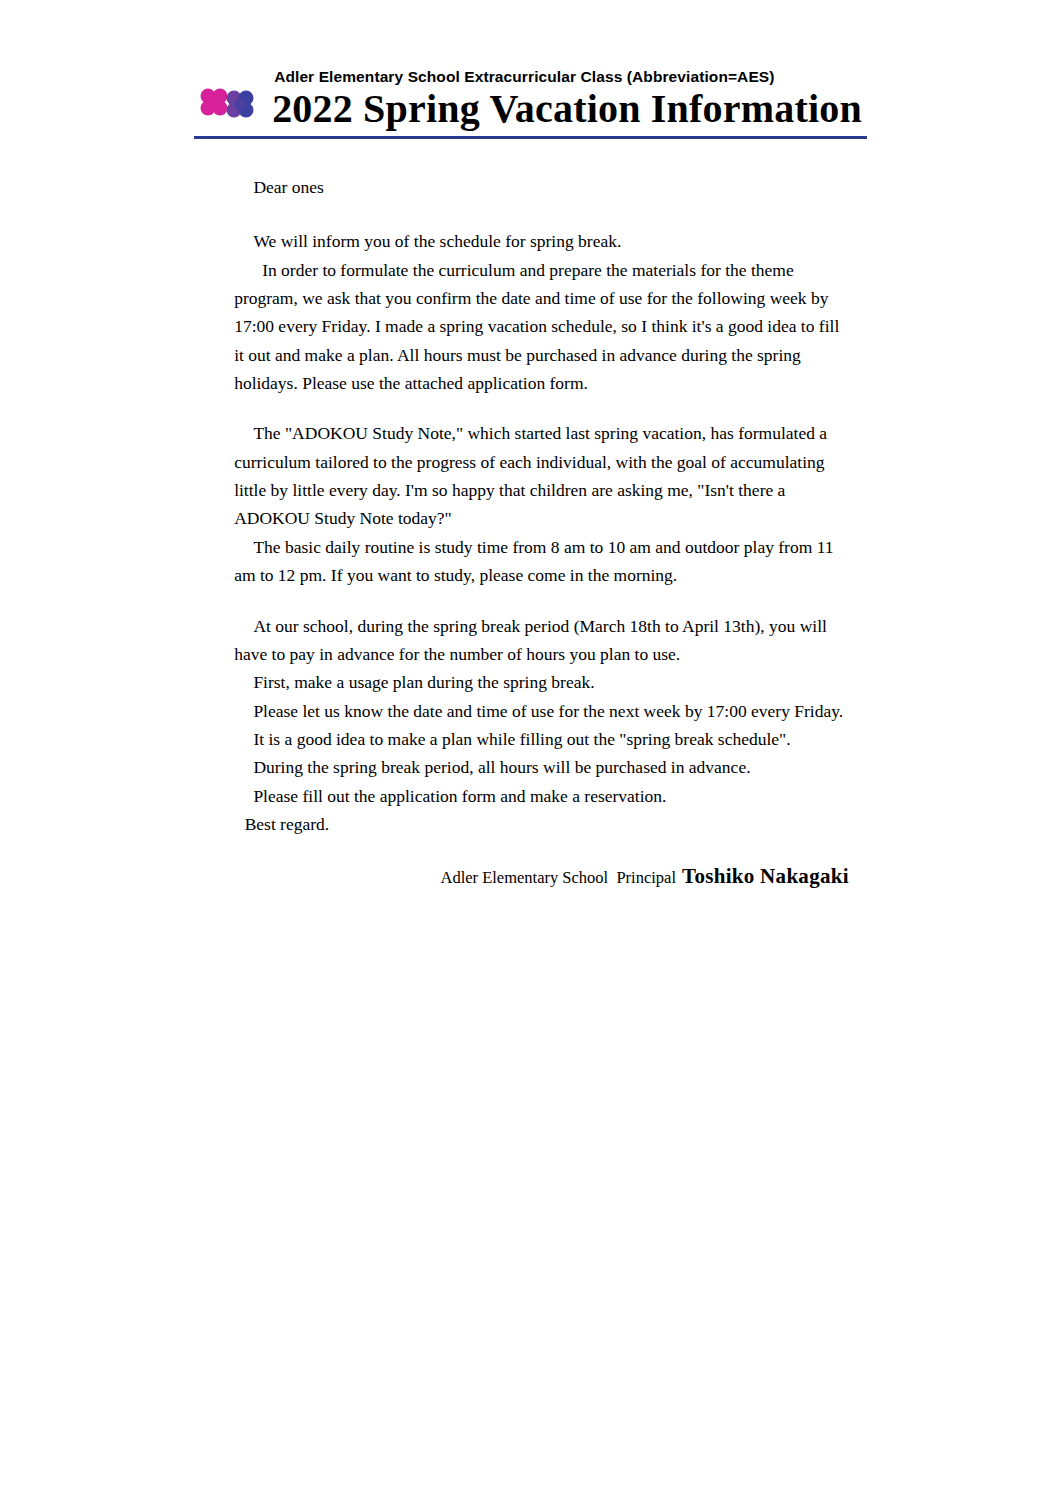Adler Elementary School Extracurricular Class (Abbreviation=AES)
2022 Spring Vacation Information
Dear ones
We will inform you of the schedule for spring break.
In order to formulate the curriculum and prepare the materials for the theme program, we ask that you confirm the date and time of use for the following week by 17:00 every Friday. I made a spring vacation schedule, so I think it's a good idea to fill it out and make a plan. All hours must be purchased in advance during the spring holidays. Please use the attached application form.
The "ADOKOU Study Note," which started last spring vacation, has formulated a curriculum tailored to the progress of each individual, with the goal of accumulating little by little every day. I'm so happy that children are asking me, "Isn't there a ADOKOU Study Note today?"
The basic daily routine is study time from 8 am to 10 am and outdoor play from 11 am to 12 pm. If you want to study, please come in the morning.
At our school, during the spring break period (March 18th to April 13th), you will have to pay in advance for the number of hours you plan to use.
First, make a usage plan during the spring break.
Please let us know the date and time of use for the next week by 17:00 every Friday.
It is a good idea to make a plan while filling out the "spring break schedule".
During the spring break period, all hours will be purchased in advance.
Please fill out the application form and make a reservation.
Best regard.
Adler Elementary School Principal Toshiko Nakagaki